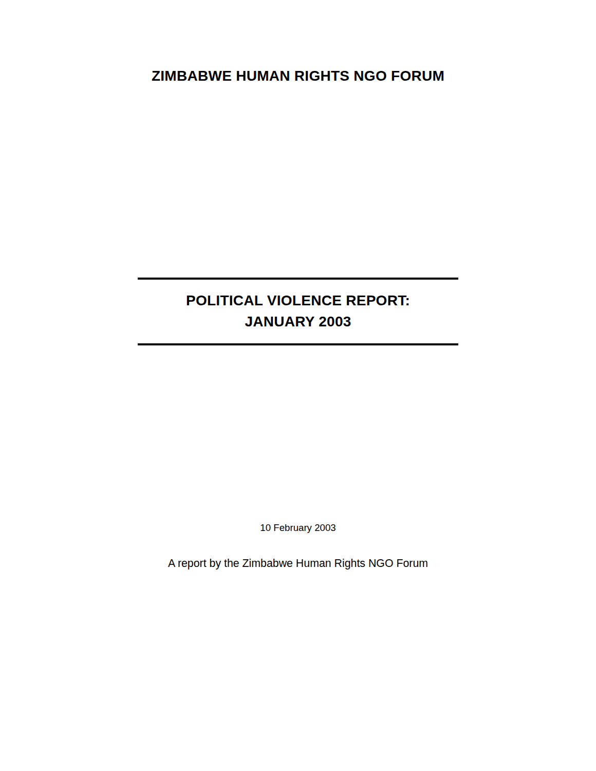ZIMBABWE HUMAN RIGHTS NGO FORUM
POLITICAL VIOLENCE REPORT:
JANUARY 2003
10 February 2003
A report by the Zimbabwe Human Rights NGO Forum